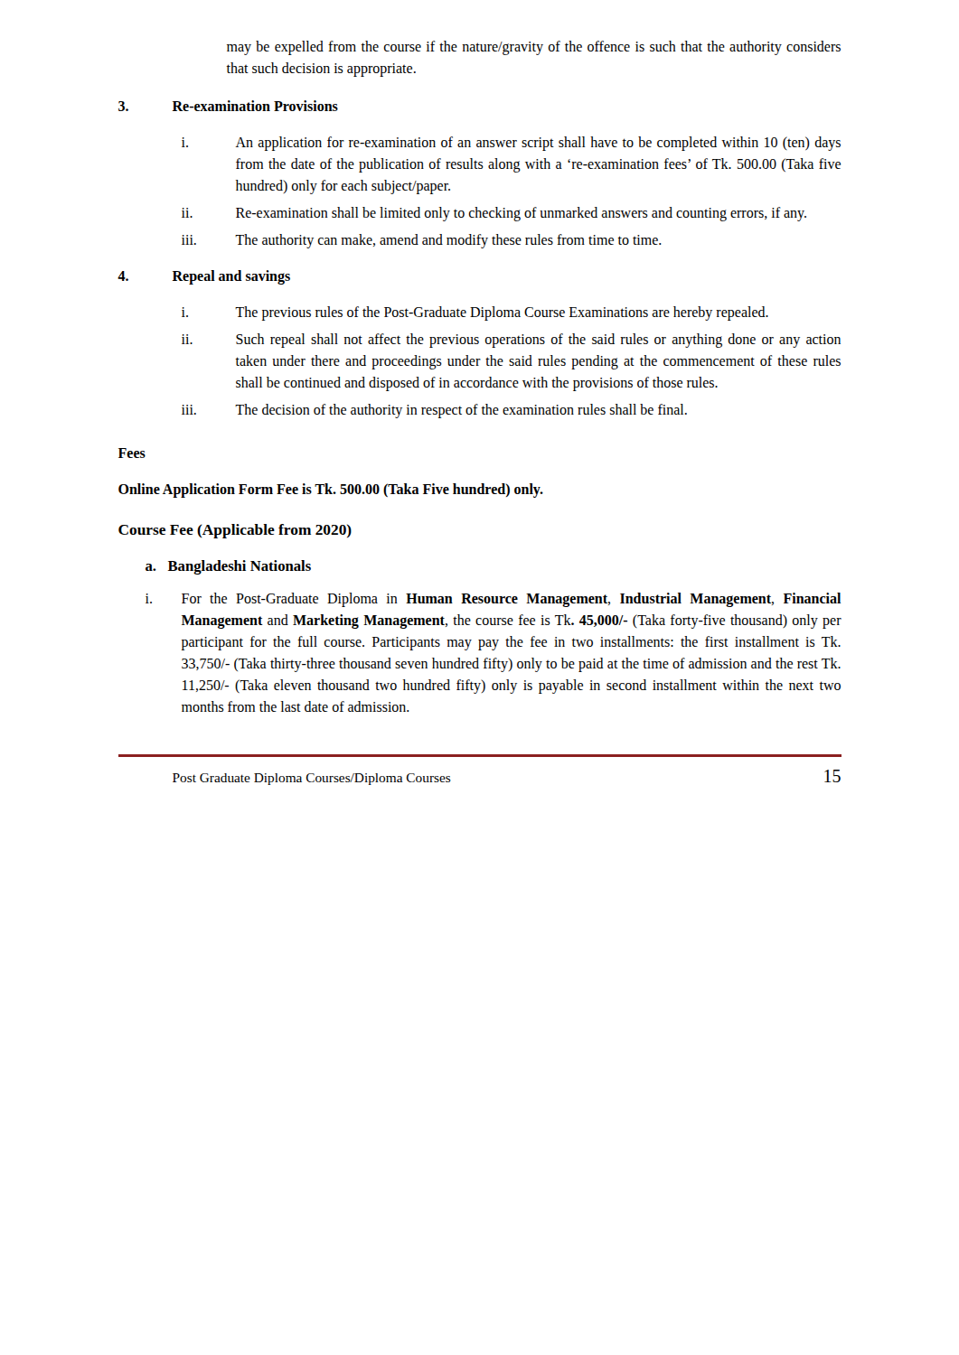may be expelled from the course if the nature/gravity of the offence is such that the authority considers that such decision is appropriate.
3. Re-examination Provisions
An application for re-examination of an answer script shall have to be completed within 10 (ten) days from the date of the publication of results along with a ‘re-examination fees’ of Tk. 500.00 (Taka five hundred) only for each subject/paper.
Re-examination shall be limited only to checking of unmarked answers and counting errors, if any.
The authority can make, amend and modify these rules from time to time.
4. Repeal and savings
The previous rules of the Post-Graduate Diploma Course Examinations are hereby repealed.
Such repeal shall not affect the previous operations of the said rules or anything done or any action taken under there and proceedings under the said rules pending at the commencement of these rules shall be continued and disposed of in accordance with the provisions of those rules.
The decision of the authority in respect of the examination rules shall be final.
Fees
Online Application Form Fee is Tk. 500.00 (Taka Five hundred) only.
Course Fee (Applicable from 2020)
a. Bangladeshi Nationals
i. For the Post-Graduate Diploma in Human Resource Management, Industrial Management, Financial Management and Marketing Management, the course fee is Tk. 45,000/- (Taka forty-five thousand) only per participant for the full course. Participants may pay the fee in two installments: the first installment is Tk. 33,750/- (Taka thirty-three thousand seven hundred fifty) only to be paid at the time of admission and the rest Tk. 11,250/- (Taka eleven thousand two hundred fifty) only is payable in second installment within the next two months from the last date of admission.
Post Graduate Diploma Courses/Diploma Courses 15